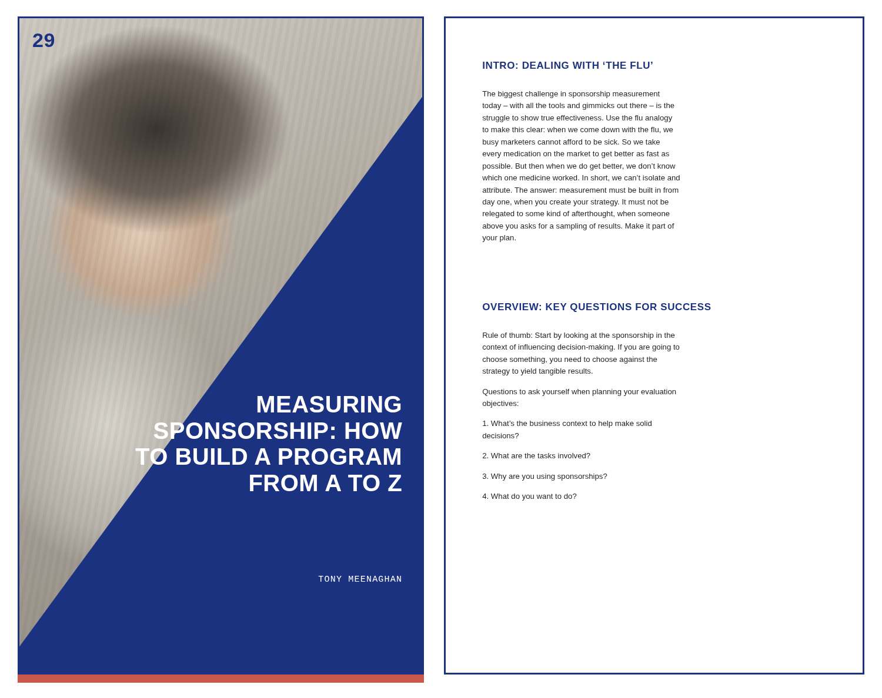29
Measuring
Sponsorship: How
to Build a Program
from A to Z
Tony Meenaghan
Intro: Dealing with ‘the Flu’
The biggest challenge in sponsorship measurement today – with all the tools and gimmicks out there – is the struggle to show true effectiveness. Use the flu analogy to make this clear: when we come down with the flu, we busy marketers cannot afford to be sick. So we take every medication on the market to get better as fast as possible. But then when we do get better, we don’t know which one medicine worked. In short, we can’t isolate and attribute. The answer: measurement must be built in from day one, when you create your strategy. It must not be relegated to some kind of afterthought, when someone above you asks for a sampling of results. Make it part of your plan.
Overview: Key Questions for Success
Rule of thumb: Start by looking at the sponsorship in the context of influencing decision-making. If you are going to choose something, you need to choose against the strategy to yield tangible results.
Questions to ask yourself when planning your evaluation objectives:
1. What’s the business context to help make solid decisions?
2. What are the tasks involved?
3. Why are you using sponsorships?
4. What do you want to do?